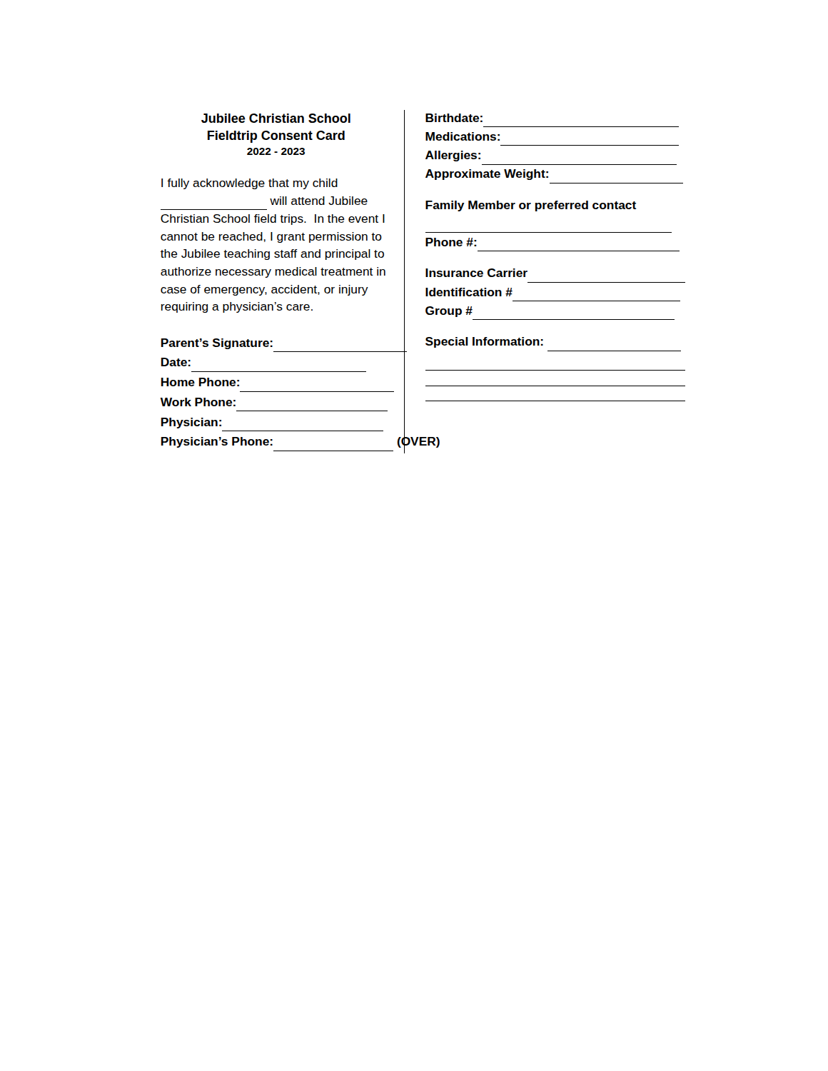Jubilee Christian School
Fieldtrip Consent Card
2022 - 2023
I fully acknowledge that my child will attend Jubilee Christian School field trips. In the event I cannot be reached, I grant permission to the Jubilee teaching staff and principal to authorize necessary medical treatment in case of emergency, accident, or injury requiring a physician’s care.
Parent’s Signature:
Date:
Home Phone:
Work Phone:
Physician:
Physician’s Phone: (OVER)
Birthdate:
Medications:
Allergies:
Approximate Weight:
Family Member or preferred contact
Phone #:
Insurance Carrier
Identification #
Group #
Special Information: